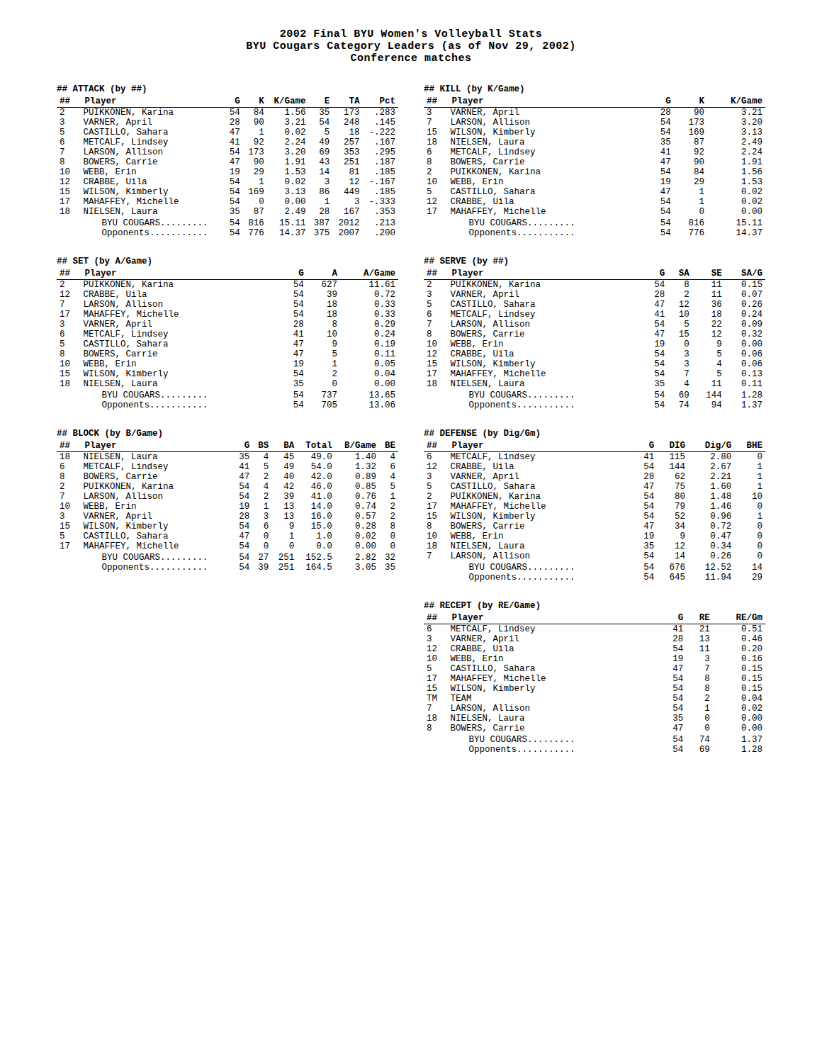2002 Final BYU Women's Volleyball Stats
BYU Cougars Category Leaders (as of Nov 29, 2002)
Conference matches
## ATTACK (by ##)
| ## | Player | G | K | K/Game | E | TA | Pct |
| --- | --- | --- | --- | --- | --- | --- | --- |
| 2 | PUIKKONEN, Karina | 54 | 84 | 1.56 | 35 | 173 | .283 |
| 3 | VARNER, April | 28 | 90 | 3.21 | 54 | 248 | .145 |
| 5 | CASTILLO, Sahara | 47 | 1 | 0.02 | 5 | 18 | -.222 |
| 6 | METCALF, Lindsey | 41 | 92 | 2.24 | 49 | 257 | .167 |
| 7 | LARSON, Allison | 54 | 173 | 3.20 | 69 | 353 | .295 |
| 8 | BOWERS, Carrie | 47 | 90 | 1.91 | 43 | 251 | .187 |
| 10 | WEBB, Erin | 19 | 29 | 1.53 | 14 | 81 | .185 |
| 12 | CRABBE, Uila | 54 | 1 | 0.02 | 3 | 12 | -.167 |
| 15 | WILSON, Kimberly | 54 | 169 | 3.13 | 86 | 449 | .185 |
| 17 | MAHAFFEY, Michelle | 54 | 0 | 0.00 | 1 | 3 | -.333 |
| 18 | NIELSEN, Laura | 35 | 87 | 2.49 | 28 | 167 | .353 |
| | BYU COUGARS......... | 54 | 816 | 15.11 | 387 | 2012 | .213 |
| | Opponents........... | 54 | 776 | 14.37 | 375 | 2007 | .200 |
## SET (by A/Game)
| ## | Player | G | A | A/Game |
| --- | --- | --- | --- | --- |
| 2 | PUIKKONEN, Karina | 54 | 627 | 11.61 |
| 12 | CRABBE, Uila | 54 | 39 | 0.72 |
| 7 | LARSON, Allison | 54 | 18 | 0.33 |
| 17 | MAHAFFEY, Michelle | 54 | 18 | 0.33 |
| 3 | VARNER, April | 28 | 8 | 0.29 |
| 6 | METCALF, Lindsey | 41 | 10 | 0.24 |
| 5 | CASTILLO, Sahara | 47 | 9 | 0.19 |
| 8 | BOWERS, Carrie | 47 | 5 | 0.11 |
| 10 | WEBB, Erin | 19 | 1 | 0.05 |
| 15 | WILSON, Kimberly | 54 | 2 | 0.04 |
| 18 | NIELSEN, Laura | 35 | 0 | 0.00 |
| | BYU COUGARS......... | 54 | 737 | 13.65 |
| | Opponents........... | 54 | 705 | 13.06 |
## BLOCK (by B/Game)
| ## | Player | G | BS | BA | Total | B/Game | BE |
| --- | --- | --- | --- | --- | --- | --- | --- |
| 18 | NIELSEN, Laura | 35 | 4 | 45 | 49.0 | 1.40 | 4 |
| 6 | METCALF, Lindsey | 41 | 5 | 49 | 54.0 | 1.32 | 6 |
| 8 | BOWERS, Carrie | 47 | 2 | 40 | 42.0 | 0.89 | 4 |
| 2 | PUIKKONEN, Karina | 54 | 4 | 42 | 46.0 | 0.85 | 5 |
| 7 | LARSON, Allison | 54 | 2 | 39 | 41.0 | 0.76 | 1 |
| 10 | WEBB, Erin | 19 | 1 | 13 | 14.0 | 0.74 | 2 |
| 3 | VARNER, April | 28 | 3 | 13 | 16.0 | 0.57 | 2 |
| 15 | WILSON, Kimberly | 54 | 6 | 9 | 15.0 | 0.28 | 8 |
| 5 | CASTILLO, Sahara | 47 | 0 | 1 | 1.0 | 0.02 | 0 |
| 17 | MAHAFFEY, Michelle | 54 | 0 | 0 | 0.0 | 0.00 | 0 |
| | BYU COUGARS......... | 54 | 27 | 251 | 152.5 | 2.82 | 32 |
| | Opponents........... | 54 | 39 | 251 | 164.5 | 3.05 | 35 |
## KILL (by K/Game)
| ## | Player | G | K | K/Game |
| --- | --- | --- | --- | --- |
| 3 | VARNER, April | 28 | 90 | 3.21 |
| 7 | LARSON, Allison | 54 | 173 | 3.20 |
| 15 | WILSON, Kimberly | 54 | 169 | 3.13 |
| 18 | NIELSEN, Laura | 35 | 87 | 2.49 |
| 6 | METCALF, Lindsey | 41 | 92 | 2.24 |
| 8 | BOWERS, Carrie | 47 | 90 | 1.91 |
| 2 | PUIKKONEN, Karina | 54 | 84 | 1.56 |
| 10 | WEBB, Erin | 19 | 29 | 1.53 |
| 5 | CASTILLO, Sahara | 47 | 1 | 0.02 |
| 12 | CRABBE, Uila | 54 | 1 | 0.02 |
| 17 | MAHAFFEY, Michelle | 54 | 0 | 0.00 |
| | BYU COUGARS......... | 54 | 816 | 15.11 |
| | Opponents........... | 54 | 776 | 14.37 |
## SERVE (by ##)
| ## | Player | G | SA | SE | SA/G |
| --- | --- | --- | --- | --- | --- |
| 2 | PUIKKONEN, Karina | 54 | 8 | 11 | 0.15 |
| 3 | VARNER, April | 28 | 2 | 11 | 0.07 |
| 5 | CASTILLO, Sahara | 47 | 12 | 36 | 0.26 |
| 6 | METCALF, Lindsey | 41 | 10 | 18 | 0.24 |
| 7 | LARSON, Allison | 54 | 5 | 22 | 0.09 |
| 8 | BOWERS, Carrie | 47 | 15 | 12 | 0.32 |
| 10 | WEBB, Erin | 19 | 0 | 9 | 0.00 |
| 12 | CRABBE, Uila | 54 | 3 | 5 | 0.06 |
| 15 | WILSON, Kimberly | 54 | 3 | 4 | 0.06 |
| 17 | MAHAFFEY, Michelle | 54 | 7 | 5 | 0.13 |
| 18 | NIELSEN, Laura | 35 | 4 | 11 | 0.11 |
| | BYU COUGARS......... | 54 | 69 | 144 | 1.28 |
| | Opponents........... | 54 | 74 | 94 | 1.37 |
## DEFENSE (by Dig/Gm)
| ## | Player | G | DIG | Dig/G | BHE |
| --- | --- | --- | --- | --- | --- |
| 6 | METCALF, Lindsey | 41 | 115 | 2.80 | 0 |
| 12 | CRABBE, Uila | 54 | 144 | 2.67 | 1 |
| 3 | VARNER, April | 28 | 62 | 2.21 | 1 |
| 5 | CASTILLO, Sahara | 47 | 75 | 1.60 | 1 |
| 2 | PUIKKONEN, Karina | 54 | 80 | 1.48 | 10 |
| 17 | MAHAFFEY, Michelle | 54 | 79 | 1.46 | 0 |
| 15 | WILSON, Kimberly | 54 | 52 | 0.96 | 1 |
| 8 | BOWERS, Carrie | 47 | 34 | 0.72 | 0 |
| 10 | WEBB, Erin | 19 | 9 | 0.47 | 0 |
| 18 | NIELSEN, Laura | 35 | 12 | 0.34 | 0 |
| 7 | LARSON, Allison | 54 | 14 | 0.26 | 0 |
| | BYU COUGARS......... | 54 | 676 | 12.52 | 14 |
| | Opponents........... | 54 | 645 | 11.94 | 29 |
## RECEPT (by RE/Game)
| ## | Player | G | RE | RE/Gm |
| --- | --- | --- | --- | --- |
| 6 | METCALF, Lindsey | 41 | 21 | 0.51 |
| 3 | VARNER, April | 28 | 13 | 0.46 |
| 12 | CRABBE, Uila | 54 | 11 | 0.20 |
| 10 | WEBB, Erin | 19 | 3 | 0.16 |
| 5 | CASTILLO, Sahara | 47 | 7 | 0.15 |
| 17 | MAHAFFEY, Michelle | 54 | 8 | 0.15 |
| 15 | WILSON, Kimberly | 54 | 8 | 0.15 |
| TM | TEAM | 54 | 2 | 0.04 |
| 7 | LARSON, Allison | 54 | 1 | 0.02 |
| 18 | NIELSEN, Laura | 35 | 0 | 0.00 |
| 8 | BOWERS, Carrie | 47 | 0 | 0.00 |
| | BYU COUGARS......... | 54 | 74 | 1.37 |
| | Opponents........... | 54 | 69 | 1.28 |